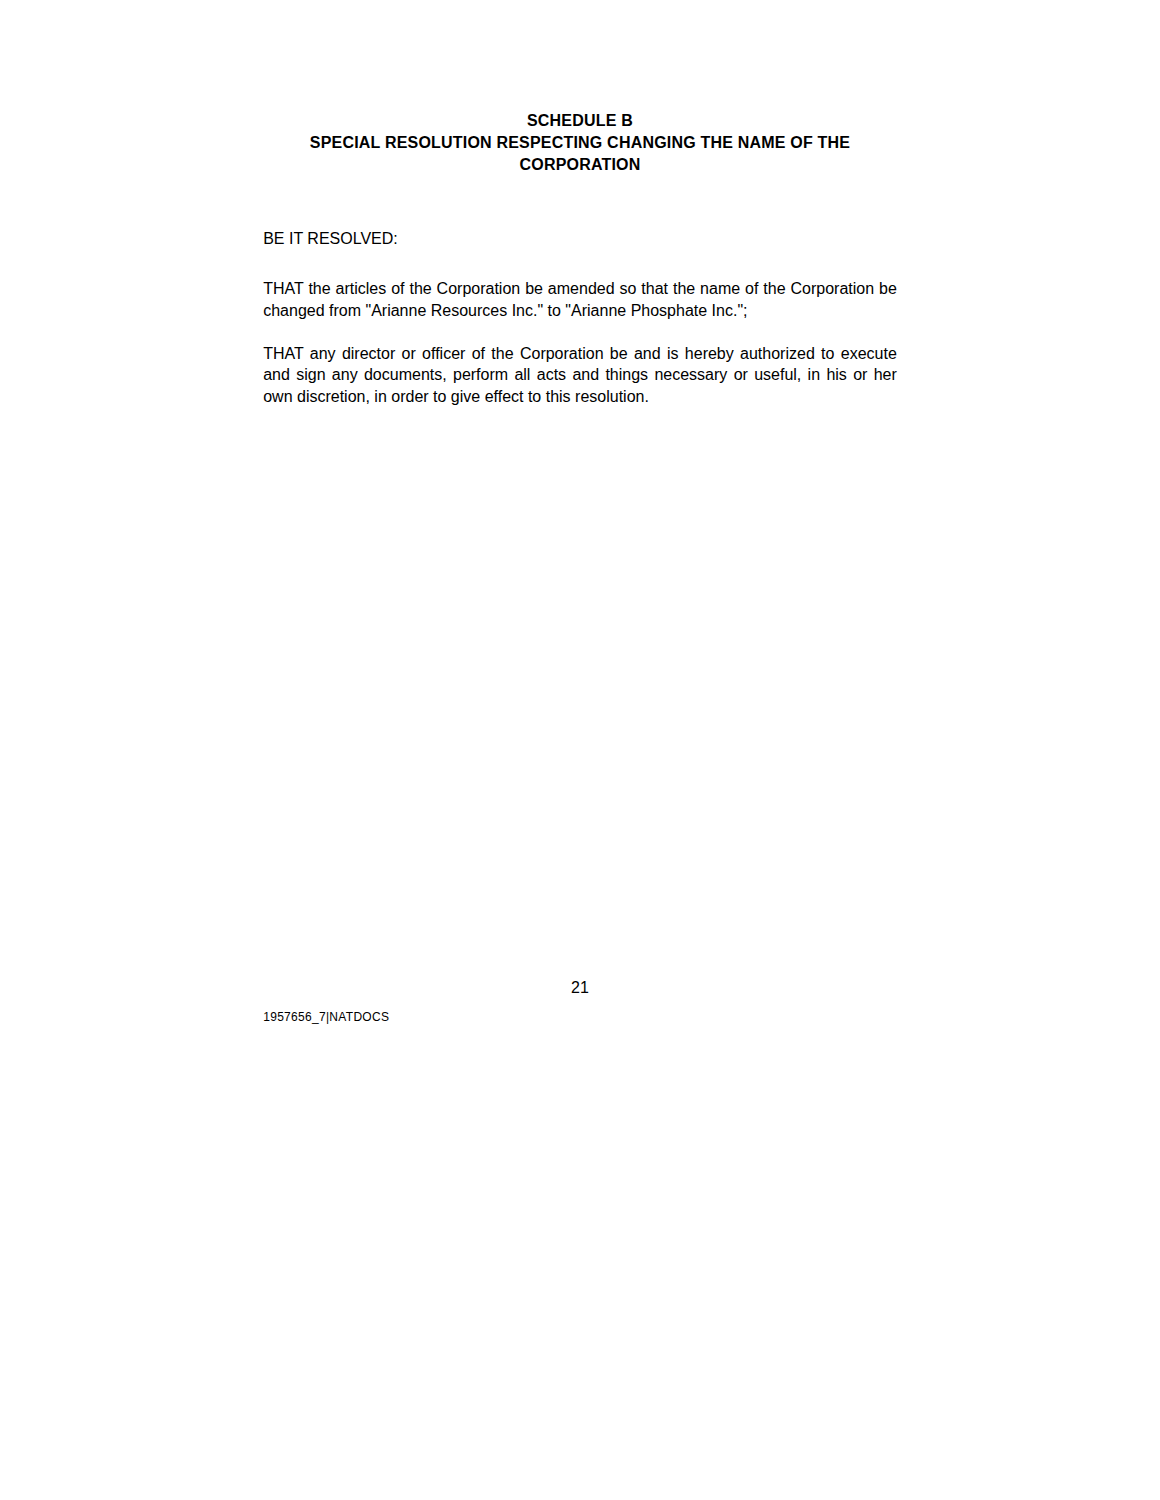SCHEDULE B SPECIAL RESOLUTION RESPECTING CHANGING THE NAME OF THE CORPORATION
BE IT RESOLVED:
THAT the articles of the Corporation be amended so that the name of the Corporation be changed from "Arianne Resources Inc." to "Arianne Phosphate Inc.";
THAT any director or officer of the Corporation be and is hereby authorized to execute and sign any documents, perform all acts and things necessary or useful, in his or her own discretion, in order to give effect to this resolution.
21
1957656_7|NATDOCS